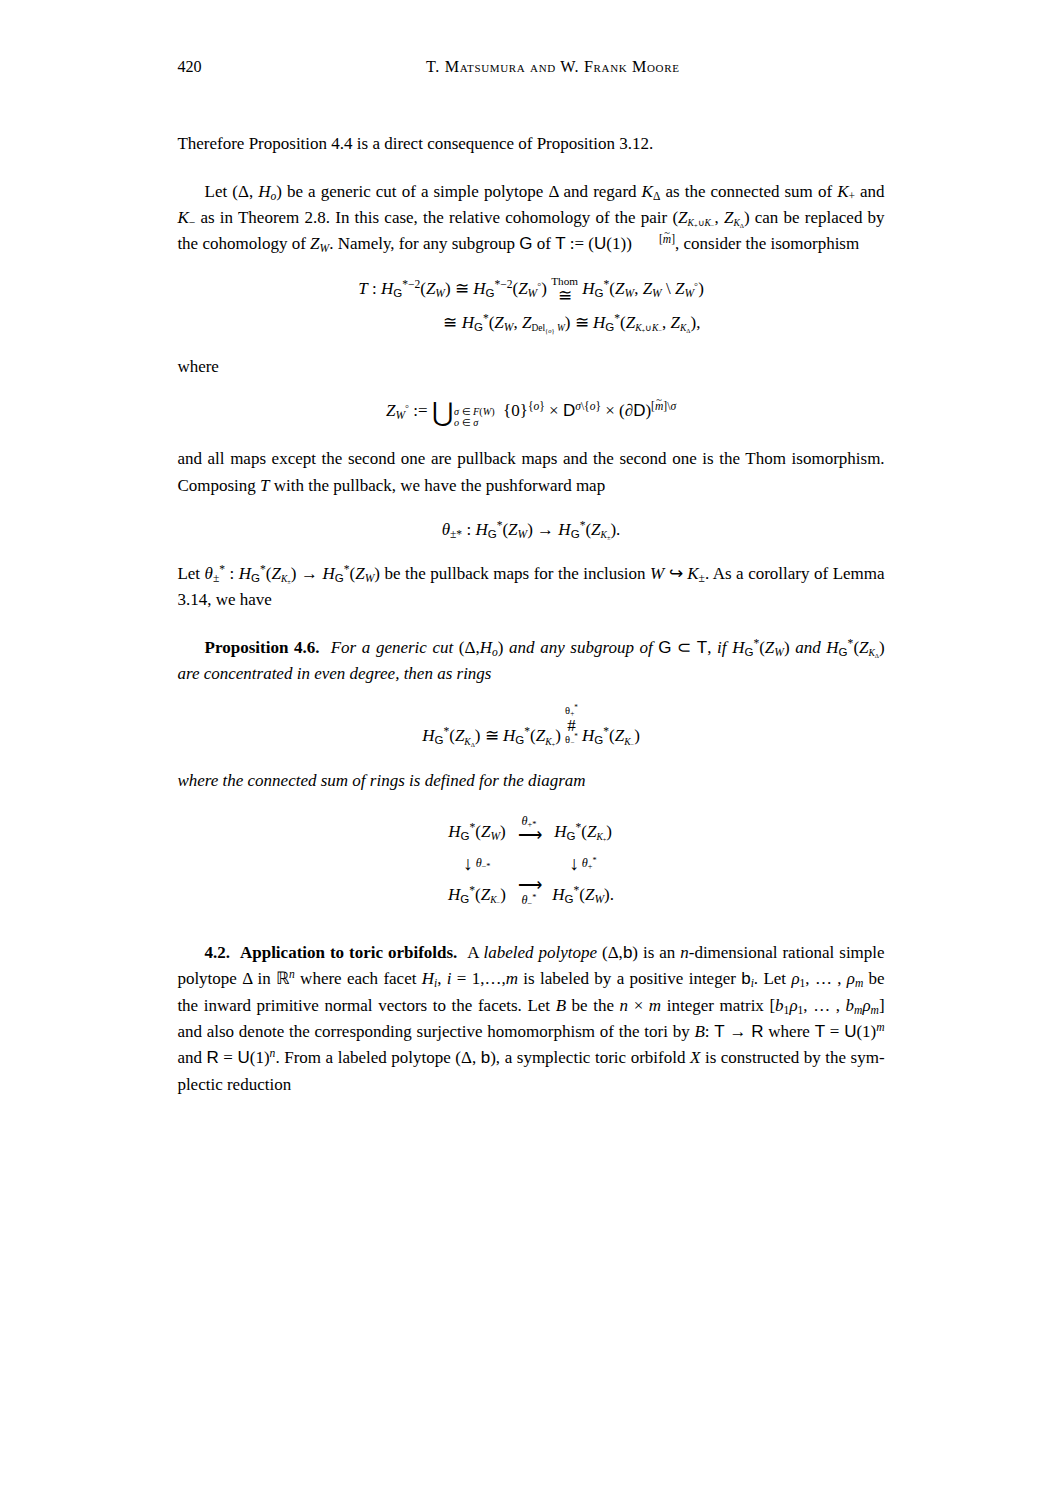420
T. Matsumura and W. Frank Moore
Therefore Proposition 4.4 is a direct consequence of Proposition 3.12.
Let (Δ, Ho) be a generic cut of a simple polytope Δ and regard KΔ as the connected sum of K+ and K− as in Theorem 2.8. In this case, the relative cohomology of the pair (ZK+∪K−, ZKΔ) can be replaced by the cohomology of ZW. Namely, for any subgroup G of T := (U(1))~[m], consider the isomorphism
T : HG*−2(ZW) ≅ HG*−2(ZW◦) Thom≅ HG*(ZW, ZW \ ZW◦) ≅ HG*(ZW, ZDel{o} W) ≅ HG*(ZK+∪K−, ZKΔ),
where
ZW◦ := ⋃σ ∈ F(W)
o ∈ σ {0}{o} × Dσ\{o} × (∂D)~[m]\σ
and all maps except the second one are pullback maps and the second one is the Thom isomorphism. Composing T with the pullback, we have the pushforward map
θ±* : HG*(ZW) → HG*(ZK±).
Let θ±* : HG*(ZK±) → HG*(ZW) be the pullback maps for the inclusion W ↪ K±. As a corollary of Lemma 3.14, we have
Proposition 4.6. For a generic cut (Δ,Ho) and any subgroup of G ⊂ T, if HG*(ZW) and HG*(ZKΔ) are concentrated in even degree, then as rings
HG*(ZKΔ) ≅ HG*(ZK+) θ+*#θ−* HG*(ZK−)
where the connected sum of rings is defined for the diagram
| H G * ( Z W ) | θ +* ⟶ | H G * ( Z K + ) |
| ↓ θ −* | | ↓ θ + * |
| H G * ( Z K − ) | ⟶ θ − * | H G * ( Z W ). |
4.2. Application to toric orbifolds. A labeled polytope (Δ,b) is an n-dimensional rational simple polytope Δ in ℝn where each facet Hi, i = 1,…,m is labeled by a positive integer bi. Let ρ1, … , ρm be the inward primitive normal vectors to the facets. Let B be the n × m integer matrix [b1ρ1, … , bm ρm] and also denote the corresponding surjective homomorphism of the tori by B: T → R where T = U(1)m and R = U(1)n. From a labeled polytope (Δ, b), a symplectic toric orbifold X is constructed by the symplectic reduction